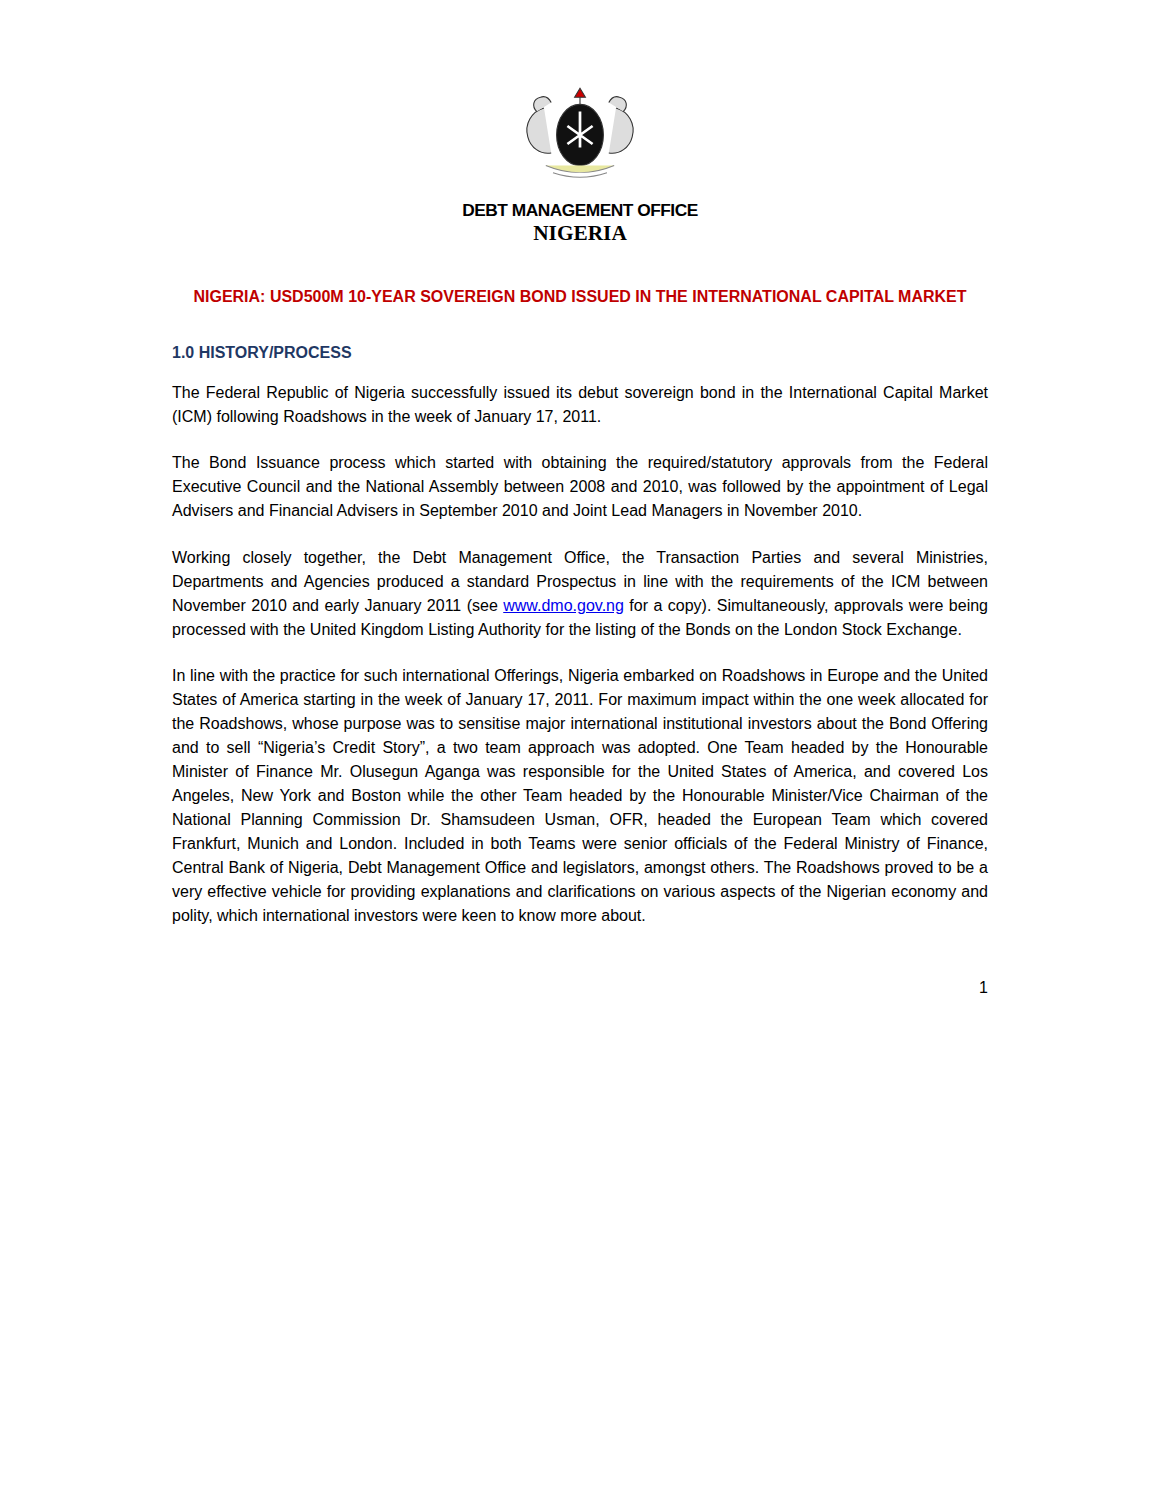DEBT MANAGEMENT OFFICE
NIGERIA
Nigeria: USD500M 10-Year Sovereign Bond Issued in the International Capital Market
1.0 HISTORY/PROCESS
The Federal Republic of Nigeria successfully issued its debut sovereign bond in the International Capital Market (ICM) following Roadshows in the week of January 17, 2011.
The Bond Issuance process which started with obtaining the required/statutory approvals from the Federal Executive Council and the National Assembly between 2008 and 2010, was followed by the appointment of Legal Advisers and Financial Advisers in September 2010 and Joint Lead Managers in November 2010.
Working closely together, the Debt Management Office, the Transaction Parties and several Ministries, Departments and Agencies produced a standard Prospectus in line with the requirements of the ICM between November 2010 and early January 2011 (see www.dmo.gov.ng for a copy). Simultaneously, approvals were being processed with the United Kingdom Listing Authority for the listing of the Bonds on the London Stock Exchange.
In line with the practice for such international Offerings, Nigeria embarked on Roadshows in Europe and the United States of America starting in the week of January 17, 2011. For maximum impact within the one week allocated for the Roadshows, whose purpose was to sensitise major international institutional investors about the Bond Offering and to sell “Nigeria’s Credit Story”, a two team approach was adopted. One Team headed by the Honourable Minister of Finance Mr. Olusegun Aganga was responsible for the United States of America, and covered Los Angeles, New York and Boston while the other Team headed by the Honourable Minister/Vice Chairman of the National Planning Commission Dr. Shamsudeen Usman, OFR, headed the European Team which covered Frankfurt, Munich and London. Included in both Teams were senior officials of the Federal Ministry of Finance, Central Bank of Nigeria, Debt Management Office and legislators, amongst others. The Roadshows proved to be a very effective vehicle for providing explanations and clarifications on various aspects of the Nigerian economy and polity, which international investors were keen to know more about.
1